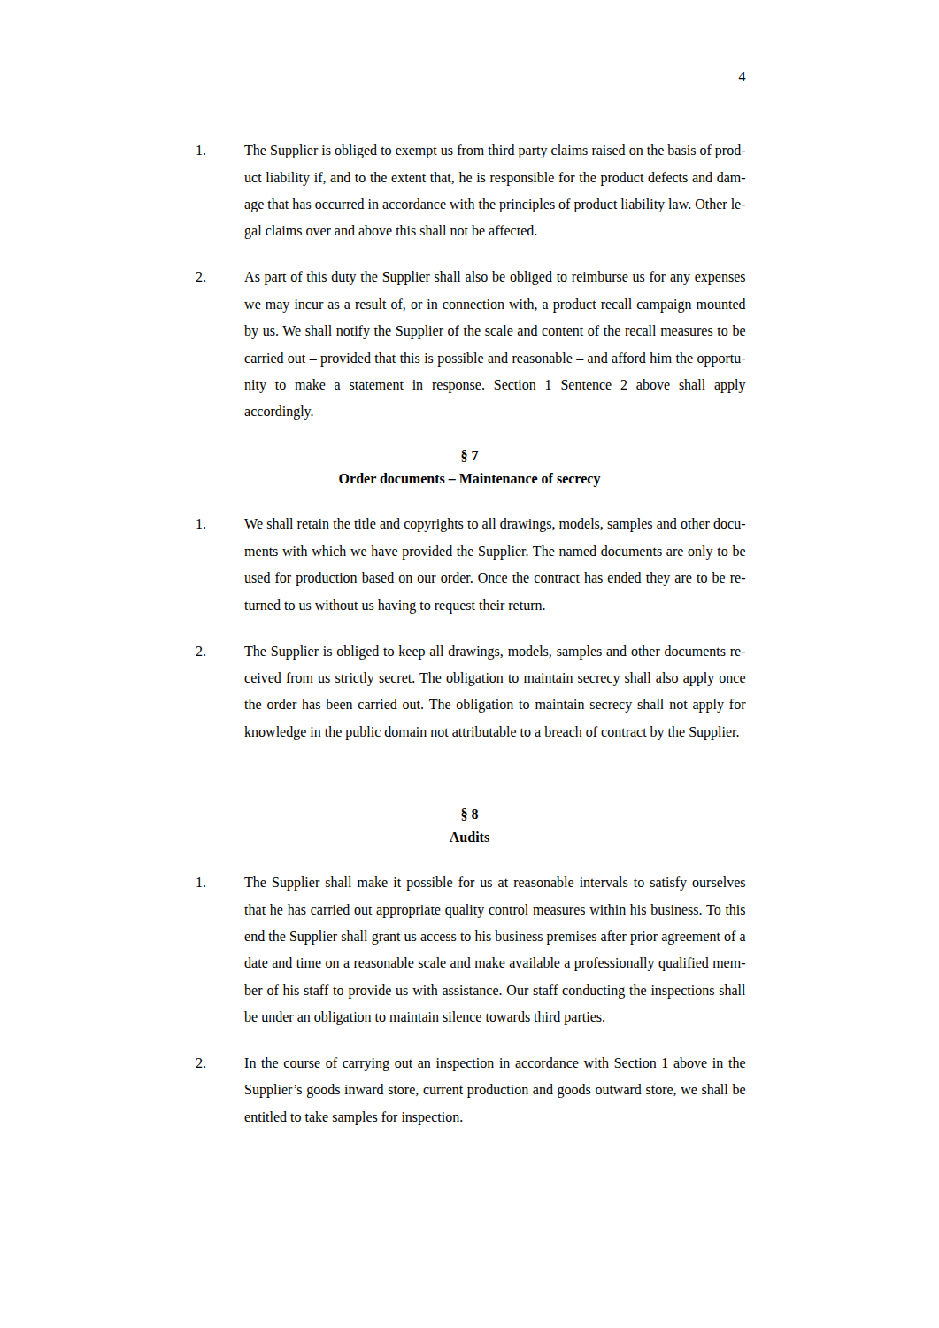4
1. The Supplier is obliged to exempt us from third party claims raised on the basis of product liability if, and to the extent that, he is responsible for the product defects and damage that has occurred in accordance with the principles of product liability law. Other legal claims over and above this shall not be affected.
2. As part of this duty the Supplier shall also be obliged to reimburse us for any expenses we may incur as a result of, or in connection with, a product recall campaign mounted by us. We shall notify the Supplier of the scale and content of the recall measures to be carried out – provided that this is possible and reasonable – and afford him the opportunity to make a statement in response. Section 1 Sentence 2 above shall apply accordingly.
§ 7Order documents – Maintenance of secrecy
1. We shall retain the title and copyrights to all drawings, models, samples and other documents with which we have provided the Supplier. The named documents are only to be used for production based on our order. Once the contract has ended they are to be returned to us without us having to request their return.
2. The Supplier is obliged to keep all drawings, models, samples and other documents received from us strictly secret. The obligation to maintain secrecy shall also apply once the order has been carried out. The obligation to maintain secrecy shall not apply for knowledge in the public domain not attributable to a breach of contract by the Supplier.
§ 8Audits
1. The Supplier shall make it possible for us at reasonable intervals to satisfy ourselves that he has carried out appropriate quality control measures within his business. To this end the Supplier shall grant us access to his business premises after prior agreement of a date and time on a reasonable scale and make available a professionally qualified member of his staff to provide us with assistance. Our staff conducting the inspections shall be under an obligation to maintain silence towards third parties.
2. In the course of carrying out an inspection in accordance with Section 1 above in the Supplier’s goods inward store, current production and goods outward store, we shall be entitled to take samples for inspection.